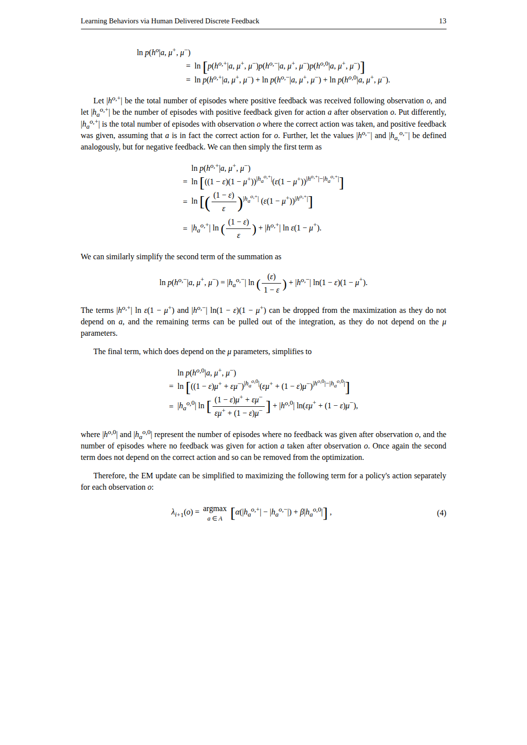Learning Behaviors via Human Delivered Discrete Feedback 13
ln p(ho|a, μ+, μ−)
=
ln [p(ho,+|a, μ+, μ−)p(ho,−|a, μ+, μ−)p(ho,0|a, μ+, μ−)]
=
ln p(ho,+|a, μ+, μ−) + ln p(ho,−|a, μ+, μ−) + ln p(ho,0|a, μ+, μ−).
Let |ho,+| be the total number of episodes where positive feedback was received following observation o, and let |hao,+| be the number of episodes with positive feedback given for action a after observation o. Put differently, |hao,+| is the total number of episodes with observation o where the correct action was taken, and positive feedback was given, assuming that a is in fact the correct action for o. Further, let the values |ho,−| and |ha,o,−| be defined analogously, but for negative feedback. We can then simply the first term as
ln p(ho,+|a, μ+, μ−)
=
ln [((1 − ε)(1 − μ+))|hao,+|(ε(1 − μ+))|ho,+|−|hao,+|]
=
ln [((1 − ε) ε)|hao,+| (ε(1 − μ+))|ho,+|]
=
|hao,+| ln ((1 − ε) ε) + |ho,+| ln ε(1 − μ+).
We can similarly simplify the second term of the summation as
ln p(ho,−|a, μ+, μ−) = |hao,−| ln ((ε) 1 − ε) + |ho,−| ln(1 − ε)(1 − μ+).
The terms |ho,+| ln ε(1 − μ+) and |ho,−| ln(1 − ε)(1 − μ+) can be dropped from the maximization as they do not depend on a, and the remaining terms can be pulled out of the integration, as they do not depend on the μ parameters.
The final term, which does depend on the μ parameters, simplifies to
ln p(ho,0|a, μ+, μ−)
=
ln [((1 − ε)μ+ + εμ−)|hao,0|(εμ+ + (1 − ε)μ−)|ho,0|−|hao,0|]
=
|hao,0| ln [(1 − ε)μ+ + εμ−εμ+ + (1 − ε)μ−] + |ho,0| ln(εμ+ + (1 − ε)μ−),
where |ho,0| and |hao,0| represent the number of episodes where no feedback was given after observation o, and the number of episodes where no feedback was given for action a taken after observation o. Once again the second term does not depend on the correct action and so can be removed from the optimization.
Therefore, the EM update can be simplified to maximizing the following term for a policy's action separately for each observation o:
λi+1(o) = argmax a ∈ A [α(|hao,+| − |hao,−|) + β|hao,0|] ,
(4)